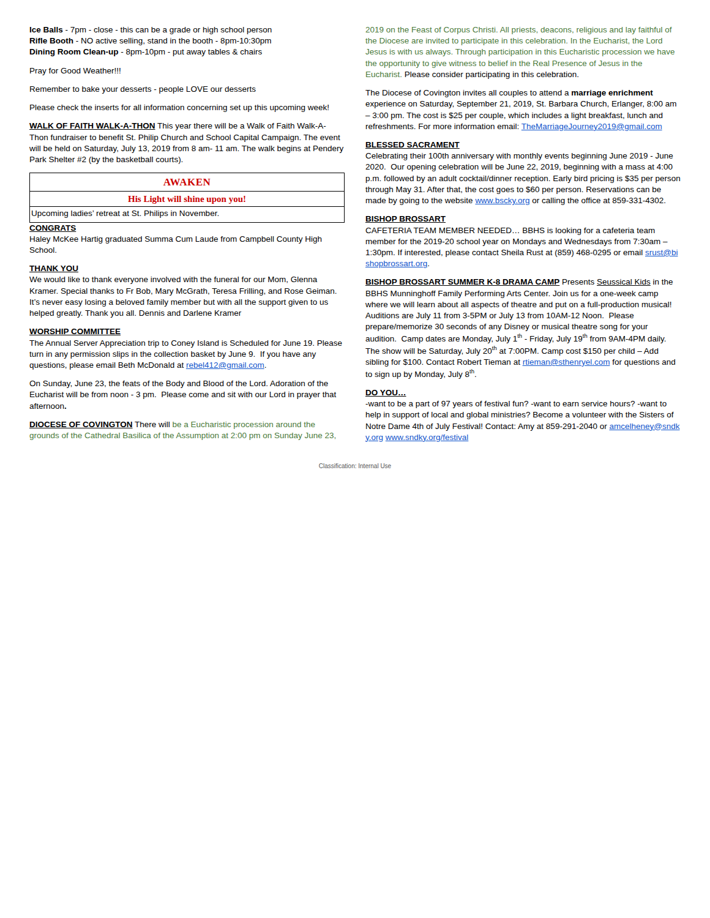Ice Balls - 7pm - close - this can be a grade or high school person
Rifle Booth - NO active selling, stand in the booth - 8pm-10:30pm
Dining Room Clean-up - 8pm-10pm - put away tables & chairs
Pray for Good Weather!!!
Remember to bake your desserts - people LOVE our desserts
Please check the inserts for all information concerning set up this upcoming week!
WALK OF FAITH WALK-A-THON This year there will be a Walk of Faith Walk-A-Thon fundraiser to benefit St. Philip Church and School Capital Campaign. The event will be held on Saturday, July 13, 2019 from 8 am- 11 am. The walk begins at Pendery Park Shelter #2 (by the basketball courts).
AWAKEN
His Light will shine upon you!
Upcoming ladies’ retreat at St. Philips in November.
CONGRATS
Haley McKee Hartig graduated Summa Cum Laude from Campbell County High School.
THANK YOU
We would like to thank everyone involved with the funeral for our Mom, Glenna Kramer. Special thanks to Fr Bob, Mary McGrath, Teresa Frilling, and Rose Geiman. It’s never easy losing a beloved family member but with all the support given to us helped greatly. Thank you all. Dennis and Darlene Kramer
WORSHIP COMMITTEE
The Annual Server Appreciation trip to Coney Island is Scheduled for June 19. Please turn in any permission slips in the collection basket by June 9. If you have any questions, please email Beth McDonald at rebel412@gmail.com.
On Sunday, June 23, the feats of the Body and Blood of the Lord. Adoration of the Eucharist will be from noon - 3 pm. Please come and sit with our Lord in prayer that afternoon.
DIOCESE OF COVINGTON There will be a Eucharistic procession around the grounds of the Cathedral Basilica of the Assumption at 2:00 pm on Sunday June 23, 2019 on the Feast of Corpus Christi. All priests, deacons, religious and lay faithful of the Diocese are invited to participate in this celebration. In the Eucharist, the Lord Jesus is with us always. Through participation in this Eucharistic procession we have the opportunity to give witness to belief in the Real Presence of Jesus in the Eucharist. Please consider participating in this celebration.
The Diocese of Covington invites all couples to attend a marriage enrichment experience on Saturday, September 21, 2019, St. Barbara Church, Erlanger, 8:00 am – 3:00 pm. The cost is $25 per couple, which includes a light breakfast, lunch and refreshments. For more information email: TheMarriageJourney2019@gmail.com
BLESSED SACRAMENT
Celebrating their 100th anniversary with monthly events beginning June 2019 - June 2020. Our opening celebration will be June 22, 2019, beginning with a mass at 4:00 p.m. followed by an adult cocktail/dinner reception. Early bird pricing is $35 per person through May 31. After that, the cost goes to $60 per person. Reservations can be made by going to the website www.bscky.org or calling the office at 859-331-4302.
BISHOP BROSSART
CAFETERIA TEAM MEMBER NEEDED… BBHS is looking for a cafeteria team member for the 2019-20 school year on Mondays and Wednesdays from 7:30am – 1:30pm. If interested, please contact Sheila Rust at (859) 468-0295 or email srust@bishopbrossart.org.
BISHOP BROSSART SUMMER K-8 DRAMA CAMP Presents Seussical Kids in the BBHS Munninghoff Family Performing Arts Center. Join us for a one-week camp where we will learn about all aspects of theatre and put on a full-production musical! Auditions are July 11 from 3-5PM or July 13 from 10AM-12 Noon. Please prepare/memorize 30 seconds of any Disney or musical theatre song for your audition. Camp dates are Monday, July 1th - Friday, July 19th from 9AM-4PM daily. The show will be Saturday, July 20th at 7:00PM. Camp cost $150 per child – Add sibling for $100. Contact Robert Tieman at rtieman@sthenryel.com for questions and to sign up by Monday, July 8th.
DO YOU…
-want to be a part of 97 years of festival fun? -want to earn service hours? -want to help in support of local and global ministries? Become a volunteer with the Sisters of Notre Dame 4th of July Festival! Contact: Amy at 859-291-2040 or amcelheney@sndky.org www.sndky.org/festival
Classification: Internal Use